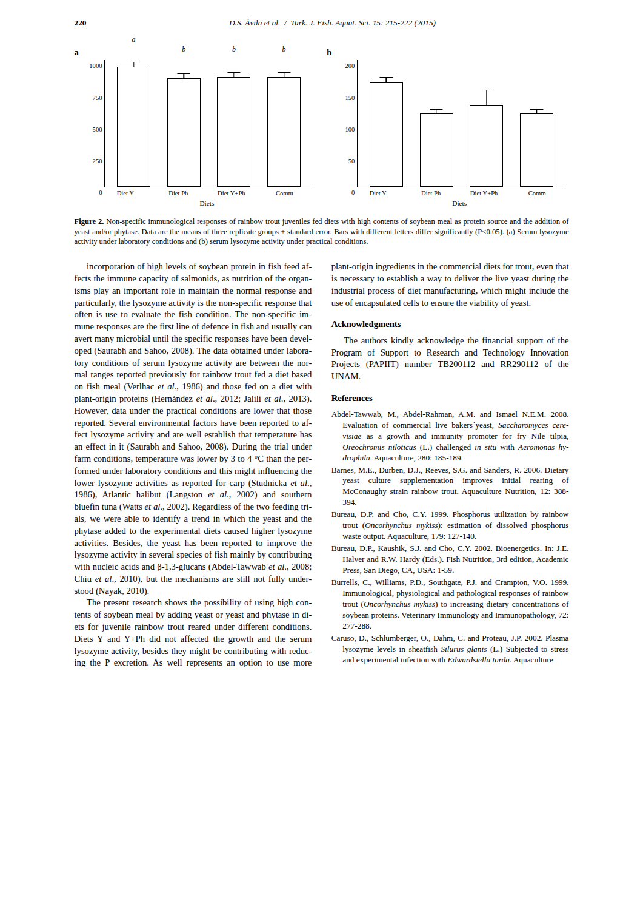220 D.S. Ávila et al. / Turk. J. Fish. Aquat. Sci. 15: 215-222 (2015)
a
Serum lysozyme activity (U)
1000 750 500 250 0
a
b
b
b
Diet Y Diet Ph Diet Y+Ph Comm
Diets
b
Serum lysozyme activity (U)
200 150 100 50 0
Diet Y Diet Ph Diet Y+Ph Comm
Diets
Figure 2. Non-specific immunological responses of rainbow trout juveniles fed diets with high contents of soybean meal as protein source and the addition of yeast and/or phytase. Data are the means of three replicate groups ± standard error. Bars with different letters differ significantly (P<0.05). (a) Serum lysozyme activity under laboratory conditions and (b) serum lysozyme activity under practical conditions.
incorporation of high levels of soybean protein in fish feed affects the immune capacity of salmonids, as nutrition of the organisms play an important role in maintain the normal response and particularly, the lysozyme activity is the non-specific response that often is use to evaluate the fish condition. The non-specific immune responses are the first line of defence in fish and usually can avert many microbial until the specific responses have been developed (Saurabh and Sahoo, 2008). The data obtained under laboratory conditions of serum lysozyme activity are between the normal ranges reported previously for rainbow trout fed a diet based on fish meal (Verlhac et al., 1986) and those fed on a diet with plant-origin proteins (Hernández et al., 2012; Jalili et al., 2013). However, data under the practical conditions are lower that those reported. Several environmental factors have been reported to affect lysozyme activity and are well establish that temperature has an effect in it (Saurabh and Sahoo, 2008). During the trial under farm conditions, temperature was lower by 3 to 4 °C than the performed under laboratory conditions and this might influencing the lower lysozyme activities as reported for carp (Studnicka et al., 1986), Atlantic halibut (Langston et al., 2002) and southern bluefin tuna (Watts et al., 2002). Regardless of the two feeding trials, we were able to identify a trend in which the yeast and the phytase added to the experimental diets caused higher lysozyme activities. Besides, the yeast has been reported to improve the lysozyme activity in several species of fish mainly by contributing with nucleic acids and β-1,3-glucans (Abdel-Tawwab et al., 2008; Chiu et al., 2010), but the mechanisms are still not fully understood (Nayak, 2010).
The present research shows the possibility of using high contents of soybean meal by adding yeast or yeast and phytase in diets for juvenile rainbow trout reared under different conditions. Diets Y and Y+Ph did not affected the growth and the serum lysozyme activity, besides they might be contributing with reducing the P excretion. As well represents an option to use more plant-origin ingredients in the commercial diets for trout, even that is necessary to establish a way to deliver the live yeast during the industrial process of diet manufacturing, which might include the use of encapsulated cells to ensure the viability of yeast.
Acknowledgments
The authors kindly acknowledge the financial support of the Program of Support to Research and Technology Innovation Projects (PAPIIT) number TB200112 and RR290112 of the UNAM.
References
Abdel-Tawwab, M., Abdel-Rahman, A.M. and Ismael N.E.M. 2008. Evaluation of commercial live bakers´yeast, Saccharomyces cerevisiae as a growth and immunity promoter for fry Nile tilpia, Oreochromis niloticus (L.) challenged in situ with Aeromonas hydrophila. Aquaculture, 280: 185-189.
Barnes, M.E., Durben, D.J., Reeves, S.G. and Sanders, R. 2006. Dietary yeast culture supplementation improves initial rearing of McConaughy strain rainbow trout. Aquaculture Nutrition, 12: 388-394.
Bureau, D.P. and Cho, C.Y. 1999. Phosphorus utilization by rainbow trout (Oncorhynchus mykiss): estimation of dissolved phosphorus waste output. Aquaculture, 179: 127-140.
Bureau, D.P., Kaushik, S.J. and Cho, C.Y. 2002. Bioenergetics. In: J.E. Halver and R.W. Hardy (Eds.). Fish Nutrition, 3rd edition, Academic Press, San Diego, CA, USA: 1-59.
Burrells, C., Williams, P.D., Southgate, P.J. and Crampton, V.O. 1999. Immunological, physiological and pathological responses of rainbow trout (Oncorhynchus mykiss) to increasing dietary concentrations of soybean proteins. Veterinary Immunology and Immunopathology, 72: 277-288.
Caruso, D., Schlumberger, O., Dahm, C. and Proteau, J.P. 2002. Plasma lysozyme levels in sheatfish Silurus glanis (L.) Subjected to stress and experimental infection with Edwardsiella tarda. Aquaculture